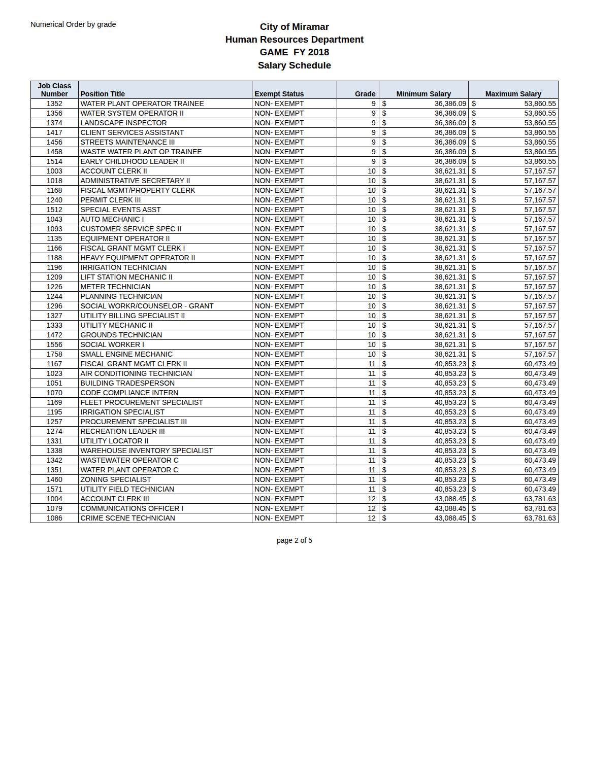Numerical Order by grade
City of Miramar
Human Resources Department
GAME FY 2018
Salary Schedule
| Job Class Number | Position Title | Exempt Status | Grade | Minimum Salary | Maximum Salary |
| --- | --- | --- | --- | --- | --- |
| 1352 | WATER PLANT OPERATOR TRAINEE | NON- EXEMPT | 9 | $ 36,386.09 | $ 53,860.55 |
| 1356 | WATER SYSTEM OPERATOR II | NON- EXEMPT | 9 | $ 36,386.09 | $ 53,860.55 |
| 1374 | LANDSCAPE INSPECTOR | NON- EXEMPT | 9 | $ 36,386.09 | $ 53,860.55 |
| 1417 | CLIENT SERVICES ASSISTANT | NON- EXEMPT | 9 | $ 36,386.09 | $ 53,860.55 |
| 1456 | STREETS MAINTENANCE III | NON- EXEMPT | 9 | $ 36,386.09 | $ 53,860.55 |
| 1458 | WASTE WATER PLANT OP TRAINEE | NON- EXEMPT | 9 | $ 36,386.09 | $ 53,860.55 |
| 1514 | EARLY CHILDHOOD LEADER II | NON- EXEMPT | 9 | $ 36,386.09 | $ 53,860.55 |
| 1003 | ACCOUNT CLERK II | NON- EXEMPT | 10 | $ 38,621.31 | $ 57,167.57 |
| 1018 | ADMINISTRATIVE SECRETARY II | NON- EXEMPT | 10 | $ 38,621.31 | $ 57,167.57 |
| 1168 | FISCAL MGMT/PROPERTY CLERK | NON- EXEMPT | 10 | $ 38,621.31 | $ 57,167.57 |
| 1240 | PERMIT CLERK III | NON- EXEMPT | 10 | $ 38,621.31 | $ 57,167.57 |
| 1512 | SPECIAL EVENTS ASST | NON- EXEMPT | 10 | $ 38,621.31 | $ 57,167.57 |
| 1043 | AUTO MECHANIC I | NON- EXEMPT | 10 | $ 38,621.31 | $ 57,167.57 |
| 1093 | CUSTOMER SERVICE SPEC II | NON- EXEMPT | 10 | $ 38,621.31 | $ 57,167.57 |
| 1135 | EQUIPMENT OPERATOR II | NON- EXEMPT | 10 | $ 38,621.31 | $ 57,167.57 |
| 1166 | FISCAL GRANT MGMT CLERK I | NON- EXEMPT | 10 | $ 38,621.31 | $ 57,167.57 |
| 1188 | HEAVY EQUIPMENT OPERATOR II | NON- EXEMPT | 10 | $ 38,621.31 | $ 57,167.57 |
| 1196 | IRRIGATION TECHNICIAN | NON- EXEMPT | 10 | $ 38,621.31 | $ 57,167.57 |
| 1209 | LIFT STATION MECHANIC II | NON- EXEMPT | 10 | $ 38,621.31 | $ 57,167.57 |
| 1226 | METER TECHNICIAN | NON- EXEMPT | 10 | $ 38,621.31 | $ 57,167.57 |
| 1244 | PLANNING TECHNICIAN | NON- EXEMPT | 10 | $ 38,621.31 | $ 57,167.57 |
| 1296 | SOCIAL WORKR/COUNSELOR - GRANT | NON- EXEMPT | 10 | $ 38,621.31 | $ 57,167.57 |
| 1327 | UTILITY BILLING SPECIALIST II | NON- EXEMPT | 10 | $ 38,621.31 | $ 57,167.57 |
| 1333 | UTILITY MECHANIC II | NON- EXEMPT | 10 | $ 38,621.31 | $ 57,167.57 |
| 1472 | GROUNDS TECHNICIAN | NON- EXEMPT | 10 | $ 38,621.31 | $ 57,167.57 |
| 1556 | SOCIAL WORKER I | NON- EXEMPT | 10 | $ 38,621.31 | $ 57,167.57 |
| 1758 | SMALL ENGINE MECHANIC | NON- EXEMPT | 10 | $ 38,621.31 | $ 57,167.57 |
| 1167 | FISCAL GRANT MGMT CLERK II | NON- EXEMPT | 11 | $ 40,853.23 | $ 60,473.49 |
| 1023 | AIR CONDITIONING TECHNICIAN | NON- EXEMPT | 11 | $ 40,853.23 | $ 60,473.49 |
| 1051 | BUILDING TRADESPERSON | NON- EXEMPT | 11 | $ 40,853.23 | $ 60,473.49 |
| 1070 | CODE COMPLIANCE INTERN | NON- EXEMPT | 11 | $ 40,853.23 | $ 60,473.49 |
| 1169 | FLEET PROCUREMENT SPECIALIST | NON- EXEMPT | 11 | $ 40,853.23 | $ 60,473.49 |
| 1195 | IRRIGATION SPECIALIST | NON- EXEMPT | 11 | $ 40,853.23 | $ 60,473.49 |
| 1257 | PROCUREMENT SPECIALIST III | NON- EXEMPT | 11 | $ 40,853.23 | $ 60,473.49 |
| 1274 | RECREATION LEADER III | NON- EXEMPT | 11 | $ 40,853.23 | $ 60,473.49 |
| 1331 | UTILITY LOCATOR II | NON- EXEMPT | 11 | $ 40,853.23 | $ 60,473.49 |
| 1338 | WAREHOUSE INVENTORY SPECIALIST | NON- EXEMPT | 11 | $ 40,853.23 | $ 60,473.49 |
| 1342 | WASTEWATER OPERATOR C | NON- EXEMPT | 11 | $ 40,853.23 | $ 60,473.49 |
| 1351 | WATER PLANT OPERATOR C | NON- EXEMPT | 11 | $ 40,853.23 | $ 60,473.49 |
| 1460 | ZONING SPECIALIST | NON- EXEMPT | 11 | $ 40,853.23 | $ 60,473.49 |
| 1571 | UTILITY FIELD TECHNICIAN | NON- EXEMPT | 11 | $ 40,853.23 | $ 60,473.49 |
| 1004 | ACCOUNT CLERK III | NON- EXEMPT | 12 | $ 43,088.45 | $ 63,781.63 |
| 1079 | COMMUNICATIONS OFFICER I | NON- EXEMPT | 12 | $ 43,088.45 | $ 63,781.63 |
| 1086 | CRIME SCENE TECHNICIAN | NON- EXEMPT | 12 | $ 43,088.45 | $ 63,781.63 |
page 2 of 5